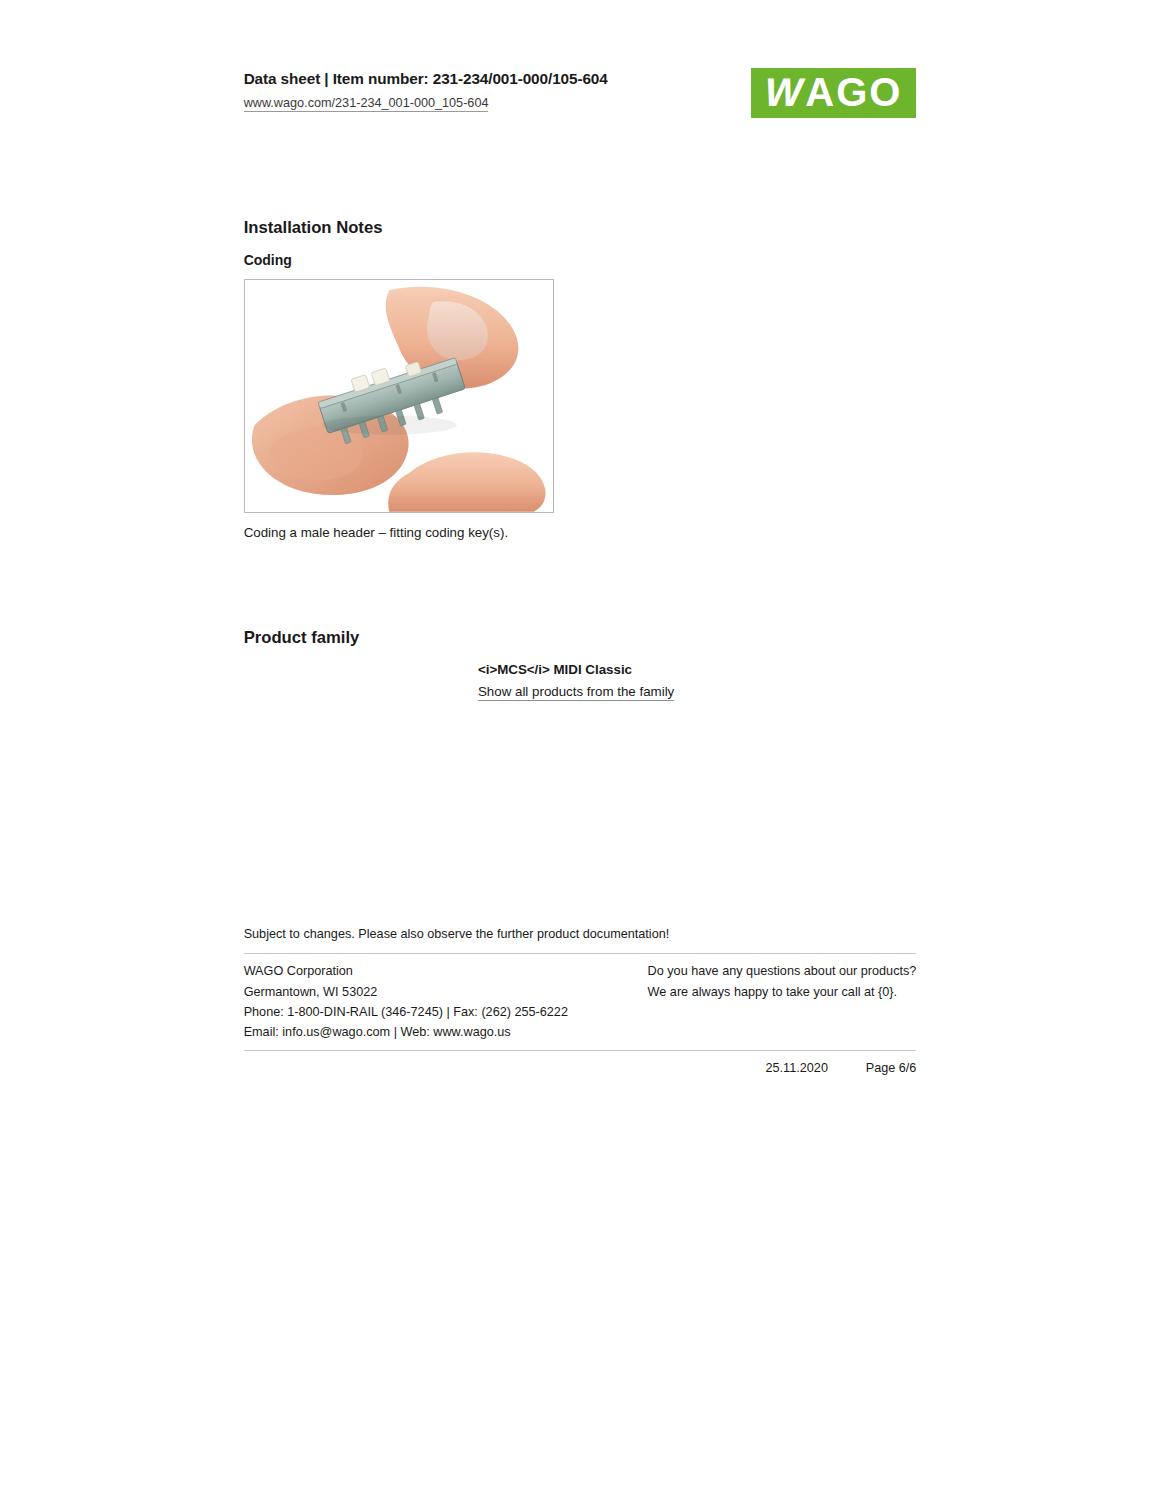Data sheet | Item number: 231-234/001-000/105-604
www.wago.com/231-234_001-000_105-604
WAGO
Installation Notes
Coding
Coding a male header – fitting coding key(s).
Product family
<i>MCS</i> MIDI Classic
Show all products from the family
Subject to changes. Please also observe the further product documentation!
WAGO Corporation
Germantown, WI 53022
Phone: 1-800-DIN-RAIL (346-7245) | Fax: (262) 255-6222
Email: info.us@wago.com | Web: www.wago.us
Do you have any questions about our products?
We are always happy to take your call at {0}.
25.11.2020 Page 6/6